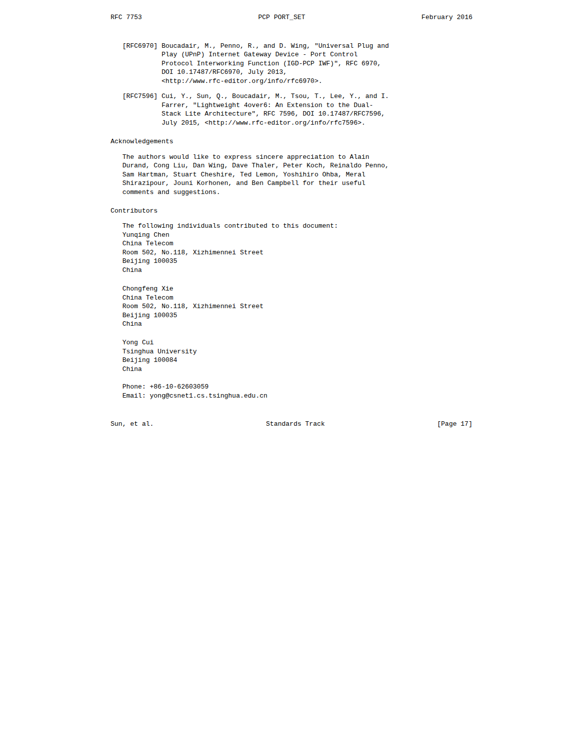RFC 7753 PCP PORT_SET February 2016
[RFC6970]
Boucadair, M., Penno, R., and D. Wing, "Universal Plug and
Play (UPnP) Internet Gateway Device - Port Control
Protocol Interworking Function (IGD-PCP IWF)", RFC 6970,
DOI 10.17487/RFC6970, July 2013,
<http://www.rfc-editor.org/info/rfc6970>.
[RFC7596]
Cui, Y., Sun, Q., Boucadair, M., Tsou, T., Lee, Y., and I.
Farrer, "Lightweight 4over6: An Extension to the Dual-
Stack Lite Architecture", RFC 7596, DOI 10.17487/RFC7596,
July 2015, <http://www.rfc-editor.org/info/rfc7596>.
Acknowledgements
The authors would like to express sincere appreciation to Alain
Durand, Cong Liu, Dan Wing, Dave Thaler, Peter Koch, Reinaldo Penno,
Sam Hartman, Stuart Cheshire, Ted Lemon, Yoshihiro Ohba, Meral
Shirazipour, Jouni Korhonen, and Ben Campbell for their useful
comments and suggestions.
Contributors
The following individuals contributed to this document:
Yunqing Chen
China Telecom
Room 502, No.118, Xizhimennei Street
Beijing 100035
China
Chongfeng Xie
China Telecom
Room 502, No.118, Xizhimennei Street
Beijing 100035
China
Yong Cui
Tsinghua University
Beijing 100084
China

Phone: +86-10-62603059
Email: yong@csnet1.cs.tsinghua.edu.cn
Sun, et al. Standards Track [Page 17]